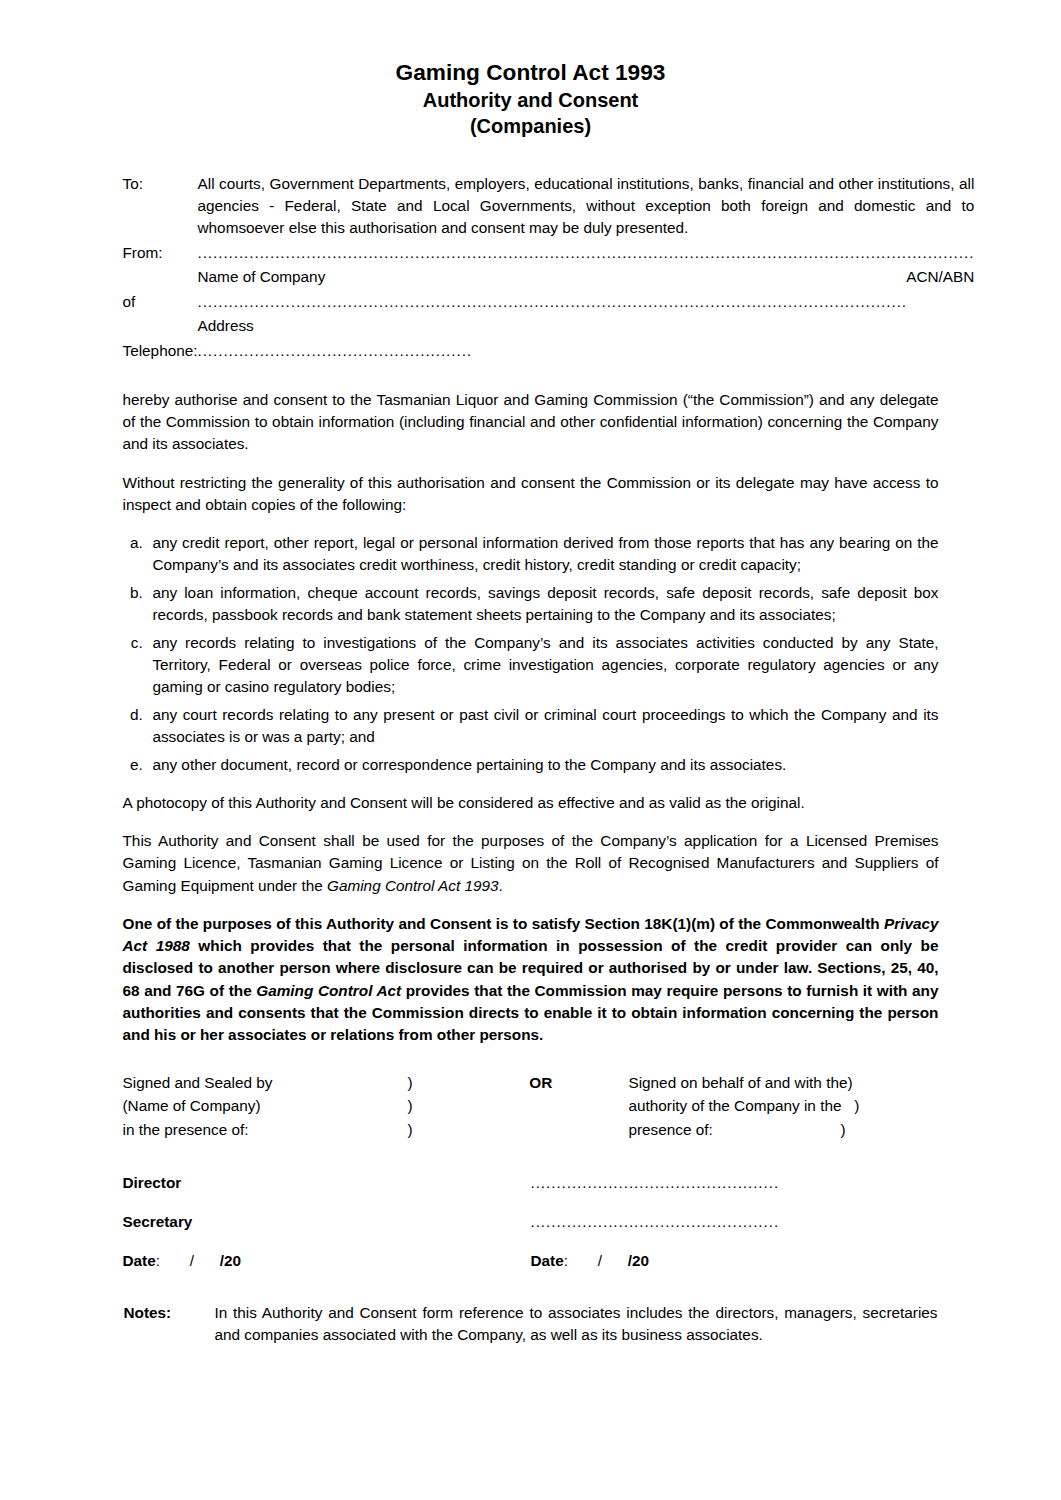Gaming Control Act 1993 Authority and Consent (Companies)
| To: | All courts, Government Departments, employers, educational institutions, banks, financial and other institutions, all agencies - Federal, State and Local Governments, without exception both foreign and domestic and to whomsoever else this authorisation and consent may be duly presented. |
| From: | .................................................................................................................. | .................................... |
| | Name of Company | ACN/ABN |
| of | ......................................................................................................................................... |
| | Address |
| Telephone: | ..................................................... |
hereby authorise and consent to the Tasmanian Liquor and Gaming Commission (“the Commission”) and any delegate of the Commission to obtain information (including financial and other confidential information) concerning the Company and its associates.
Without restricting the generality of this authorisation and consent the Commission or its delegate may have access to inspect and obtain copies of the following:
any credit report, other report, legal or personal information derived from those reports that has any bearing on the Company’s and its associates credit worthiness, credit history, credit standing or credit capacity;
any loan information, cheque account records, savings deposit records, safe deposit records, safe deposit box records, passbook records and bank statement sheets pertaining to the Company and its associates;
any records relating to investigations of the Company’s and its associates activities conducted by any State, Territory, Federal or overseas police force, crime investigation agencies, corporate regulatory agencies or any gaming or casino regulatory bodies;
any court records relating to any present or past civil or criminal court proceedings to which the Company and its associates is or was a party; and
any other document, record or correspondence pertaining to the Company and its associates.
A photocopy of this Authority and Consent will be considered as effective and as valid as the original.
This Authority and Consent shall be used for the purposes of the Company’s application for a Licensed Premises Gaming Licence, Tasmanian Gaming Licence or Listing on the Roll of Recognised Manufacturers and Suppliers of Gaming Equipment under the Gaming Control Act 1993.
One of the purposes of this Authority and Consent is to satisfy Section 18K(1)(m) of the Commonwealth Privacy Act 1988 which provides that the personal information in possession of the credit provider can only be disclosed to another person where disclosure can be required or authorised by or under law. Sections, 25, 40, 68 and 76G of the Gaming Control Act provides that the Commission may require persons to furnish it with any authorities and consents that the Commission directs to enable it to obtain information concerning the person and his or her associates or relations from other persons.
| Signed and Sealed by | ) | OR | Signed on behalf of and with the) |
| (Name of Company) | ) | | authority of the Company in the ) |
| in the presence of: | ) | | presence of: ) |
| Director | ................................................ |
| Secretary | ................................................ |
| Date : / /20 | Date : / /20 |
| Notes: | In this Authority and Consent form reference to associates includes the directors, managers, secretaries and companies associated with the Company, as well as its business associates. |